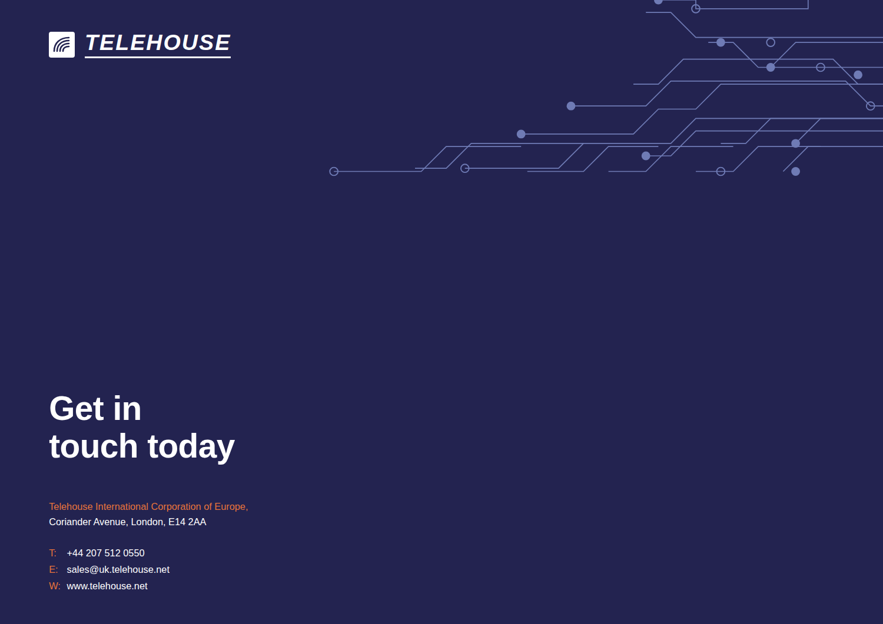TELEHOUSE
Get in
touch today
Telehouse International Corporation of Europe, Coriander Avenue, London, E14 2AA
T:+44 207 512 0550
E: sales@uk.telehouse.net
W: www.telehouse.net